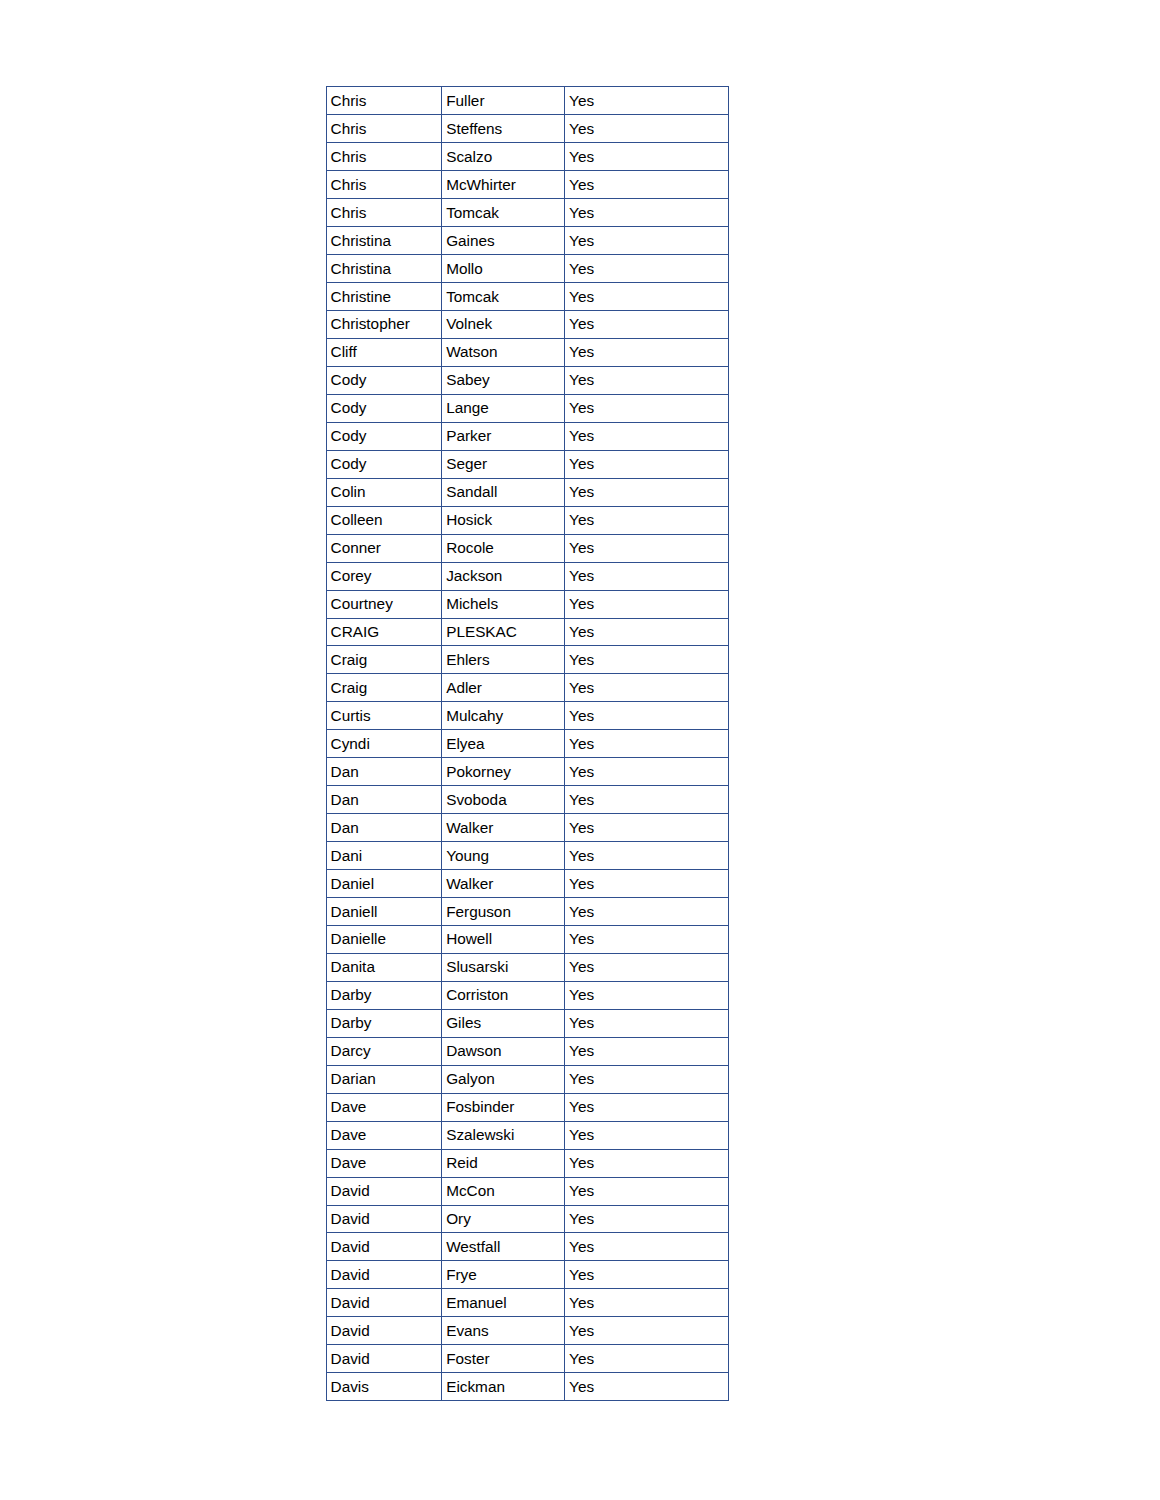| Chris | Fuller | Yes |
| Chris | Steffens | Yes |
| Chris | Scalzo | Yes |
| Chris | McWhirter | Yes |
| Chris | Tomcak | Yes |
| Christina | Gaines | Yes |
| Christina | Mollo | Yes |
| Christine | Tomcak | Yes |
| Christopher | Volnek | Yes |
| Cliff | Watson | Yes |
| Cody | Sabey | Yes |
| Cody | Lange | Yes |
| Cody | Parker | Yes |
| Cody | Seger | Yes |
| Colin | Sandall | Yes |
| Colleen | Hosick | Yes |
| Conner | Rocole | Yes |
| Corey | Jackson | Yes |
| Courtney | Michels | Yes |
| CRAIG | PLESKAC | Yes |
| Craig | Ehlers | Yes |
| Craig | Adler | Yes |
| Curtis | Mulcahy | Yes |
| Cyndi | Elyea | Yes |
| Dan | Pokorney | Yes |
| Dan | Svoboda | Yes |
| Dan | Walker | Yes |
| Dani | Young | Yes |
| Daniel | Walker | Yes |
| Daniell | Ferguson | Yes |
| Danielle | Howell | Yes |
| Danita | Slusarski | Yes |
| Darby | Corriston | Yes |
| Darby | Giles | Yes |
| Darcy | Dawson | Yes |
| Darian | Galyon | Yes |
| Dave | Fosbinder | Yes |
| Dave | Szalewski | Yes |
| Dave | Reid | Yes |
| David | McCon | Yes |
| David | Ory | Yes |
| David | Westfall | Yes |
| David | Frye | Yes |
| David | Emanuel | Yes |
| David | Evans | Yes |
| David | Foster | Yes |
| Davis | Eickman | Yes |